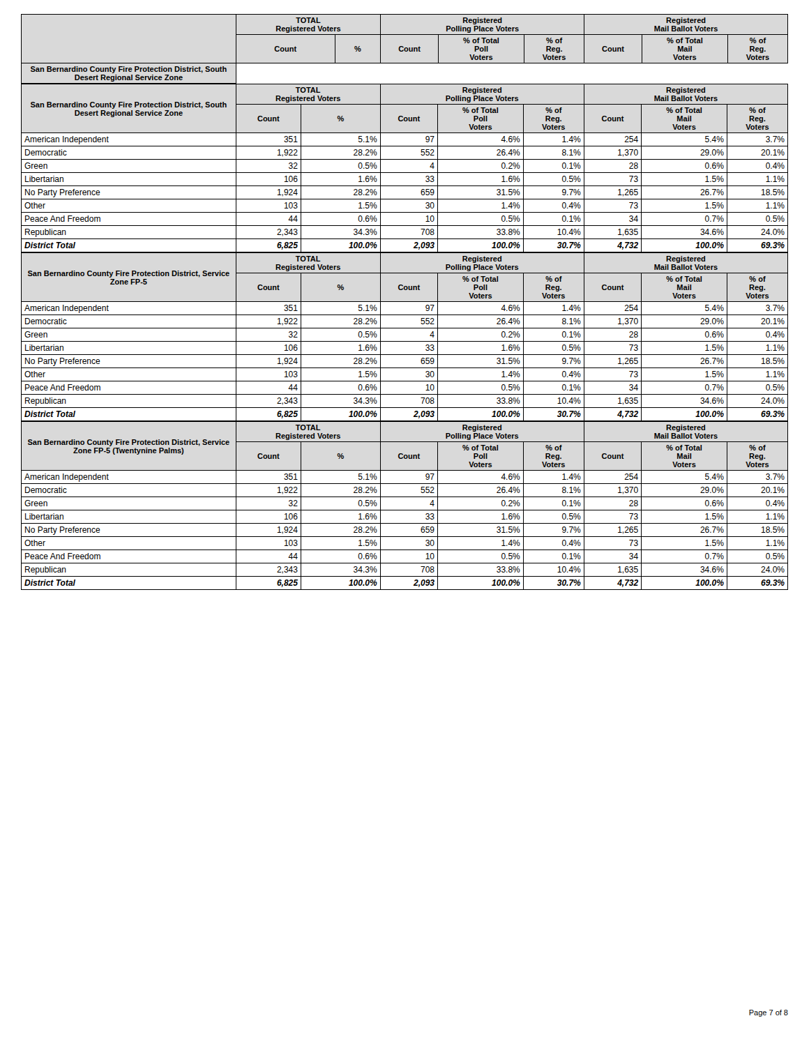| | TOTAL Registered Voters | Registered Polling Place Voters | Registered Mail Ballot Voters |
| --- | --- | --- | --- |
| Count | % | Count | % of Total Poll Voters | % of Reg. Voters | Count | % of Total Mail Voters | % of Reg. Voters |
| San Bernardino County Fire Protection District, South Desert Regional Service Zone |
| San Bernardino County Fire Protection District, South Desert Regional Service Zone | TOTAL Registered Voters | Registered Polling Place Voters | Registered Mail Ballot Voters |
| --- | --- | --- | --- |
| Count | % | Count | % of Total Poll Voters | % of Reg. Voters | Count | % of Total Mail Voters | % of Reg. Voters |
| American Independent | 351 | 5.1% | 97 | 4.6% | 1.4% | 254 | 5.4% | 3.7% |
| Democratic | 1,922 | 28.2% | 552 | 26.4% | 8.1% | 1,370 | 29.0% | 20.1% |
| Green | 32 | 0.5% | 4 | 0.2% | 0.1% | 28 | 0.6% | 0.4% |
| Libertarian | 106 | 1.6% | 33 | 1.6% | 0.5% | 73 | 1.5% | 1.1% |
| No Party Preference | 1,924 | 28.2% | 659 | 31.5% | 9.7% | 1,265 | 26.7% | 18.5% |
| Other | 103 | 1.5% | 30 | 1.4% | 0.4% | 73 | 1.5% | 1.1% |
| Peace And Freedom | 44 | 0.6% | 10 | 0.5% | 0.1% | 34 | 0.7% | 0.5% |
| Republican | 2,343 | 34.3% | 708 | 33.8% | 10.4% | 1,635 | 34.6% | 24.0% |
| District Total | 6,825 | 100.0% | 2,093 | 100.0% | 30.7% | 4,732 | 100.0% | 69.3% |
| San Bernardino County Fire Protection District, Service Zone FP-5 | TOTAL Registered Voters | Registered Polling Place Voters | Registered Mail Ballot Voters |
| --- | --- | --- | --- |
| Count | % | Count | % of Total Poll Voters | % of Reg. Voters | Count | % of Total Mail Voters | % of Reg. Voters |
| American Independent | 351 | 5.1% | 97 | 4.6% | 1.4% | 254 | 5.4% | 3.7% |
| Democratic | 1,922 | 28.2% | 552 | 26.4% | 8.1% | 1,370 | 29.0% | 20.1% |
| Green | 32 | 0.5% | 4 | 0.2% | 0.1% | 28 | 0.6% | 0.4% |
| Libertarian | 106 | 1.6% | 33 | 1.6% | 0.5% | 73 | 1.5% | 1.1% |
| No Party Preference | 1,924 | 28.2% | 659 | 31.5% | 9.7% | 1,265 | 26.7% | 18.5% |
| Other | 103 | 1.5% | 30 | 1.4% | 0.4% | 73 | 1.5% | 1.1% |
| Peace And Freedom | 44 | 0.6% | 10 | 0.5% | 0.1% | 34 | 0.7% | 0.5% |
| Republican | 2,343 | 34.3% | 708 | 33.8% | 10.4% | 1,635 | 34.6% | 24.0% |
| District Total | 6,825 | 100.0% | 2,093 | 100.0% | 30.7% | 4,732 | 100.0% | 69.3% |
| San Bernardino County Fire Protection District, Service Zone FP-5 (Twentynine Palms) | TOTAL Registered Voters | Registered Polling Place Voters | Registered Mail Ballot Voters |
| --- | --- | --- | --- |
| Count | % | Count | % of Total Poll Voters | % of Reg. Voters | Count | % of Total Mail Voters | % of Reg. Voters |
| American Independent | 351 | 5.1% | 97 | 4.6% | 1.4% | 254 | 5.4% | 3.7% |
| Democratic | 1,922 | 28.2% | 552 | 26.4% | 8.1% | 1,370 | 29.0% | 20.1% |
| Green | 32 | 0.5% | 4 | 0.2% | 0.1% | 28 | 0.6% | 0.4% |
| Libertarian | 106 | 1.6% | 33 | 1.6% | 0.5% | 73 | 1.5% | 1.1% |
| No Party Preference | 1,924 | 28.2% | 659 | 31.5% | 9.7% | 1,265 | 26.7% | 18.5% |
| Other | 103 | 1.5% | 30 | 1.4% | 0.4% | 73 | 1.5% | 1.1% |
| Peace And Freedom | 44 | 0.6% | 10 | 0.5% | 0.1% | 34 | 0.7% | 0.5% |
| Republican | 2,343 | 34.3% | 708 | 33.8% | 10.4% | 1,635 | 34.6% | 24.0% |
| District Total | 6,825 | 100.0% | 2,093 | 100.0% | 30.7% | 4,732 | 100.0% | 69.3% |
Page 7 of 8